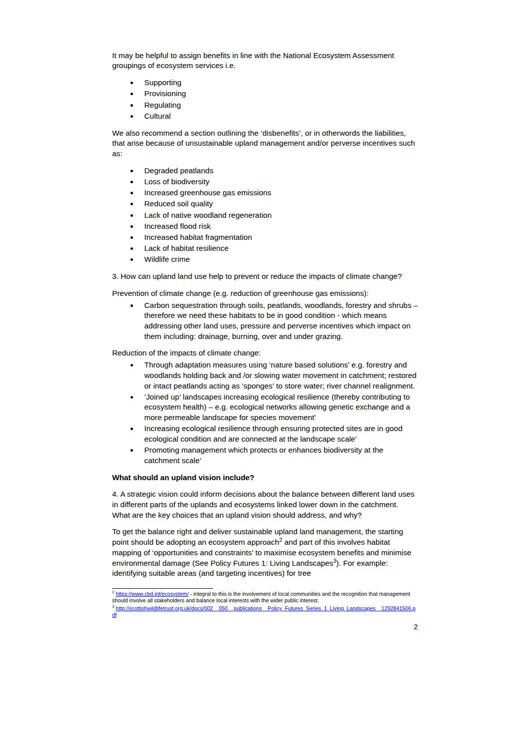It may be helpful to assign benefits in line with the National Ecosystem Assessment groupings of ecosystem services i.e.
Supporting
Provisioning
Regulating
Cultural
We also recommend a section outlining the ‘disbenefits’, or in otherwords the liabilities, that arise because of unsustainable upland management and/or perverse incentives such as:
Degraded peatlands
Loss of biodiversity
Increased greenhouse gas emissions
Reduced soil quality
Lack of native woodland regeneration
Increased flood risk
Increased habitat fragmentation
Lack of habitat resilience
Wildlife crime
3. How can upland land use help to prevent or reduce the impacts of climate change?
Prevention of climate change (e.g. reduction of greenhouse gas emissions):
Carbon sequestration through soils, peatlands, woodlands, forestry and shrubs – therefore we need these habitats to be in good condition - which means addressing other land uses, pressure and perverse incentives which impact on them including: drainage, burning, over and under grazing.
Reduction of the impacts of climate change:
Through adaptation measures using ‘nature based solutions’ e.g. forestry and woodlands holding back and /or slowing water movement in catchment; restored or intact peatlands acting as ‘sponges’ to store water; river channel realignment.
‘Joined up’ landscapes increasing ecological resilience (thereby contributing to ecosystem health) – e.g. ecological networks allowing genetic exchange and a more permeable landscape for species movement’
Increasing ecological resilience through ensuring protected sites are in good ecological condition and are connected at the landscape scale’
Promoting management which protects or enhances biodiversity at the catchment scale’
What should an upland vision include?
4. A strategic vision could inform decisions about the balance between different land uses in different parts of the uplands and ecosystems linked lower down in the catchment. What are the key choices that an upland vision should address, and why?
To get the balance right and deliver sustainable upland land management, the starting point should be adopting an ecosystem approach2 and part of this involves habitat mapping of ‘opportunities and constraints’ to maximise ecosystem benefits and minimise environmental damage (See Policy Futures 1: Living Landscapes3). For example: identifying suitable areas (and targeting incentives) for tree
2 https://www.cbd.int/ecosystem/ - integral to this is the involvement of local communities and the recognition that management should involve all stakeholders and balance local interests with the wider public interest.
3 http://scottishwildlifetrust.org.uk/docs/002__050__publications__Policy_Futures_Series_1_Living_Landscapes__1292841506.pdf
2